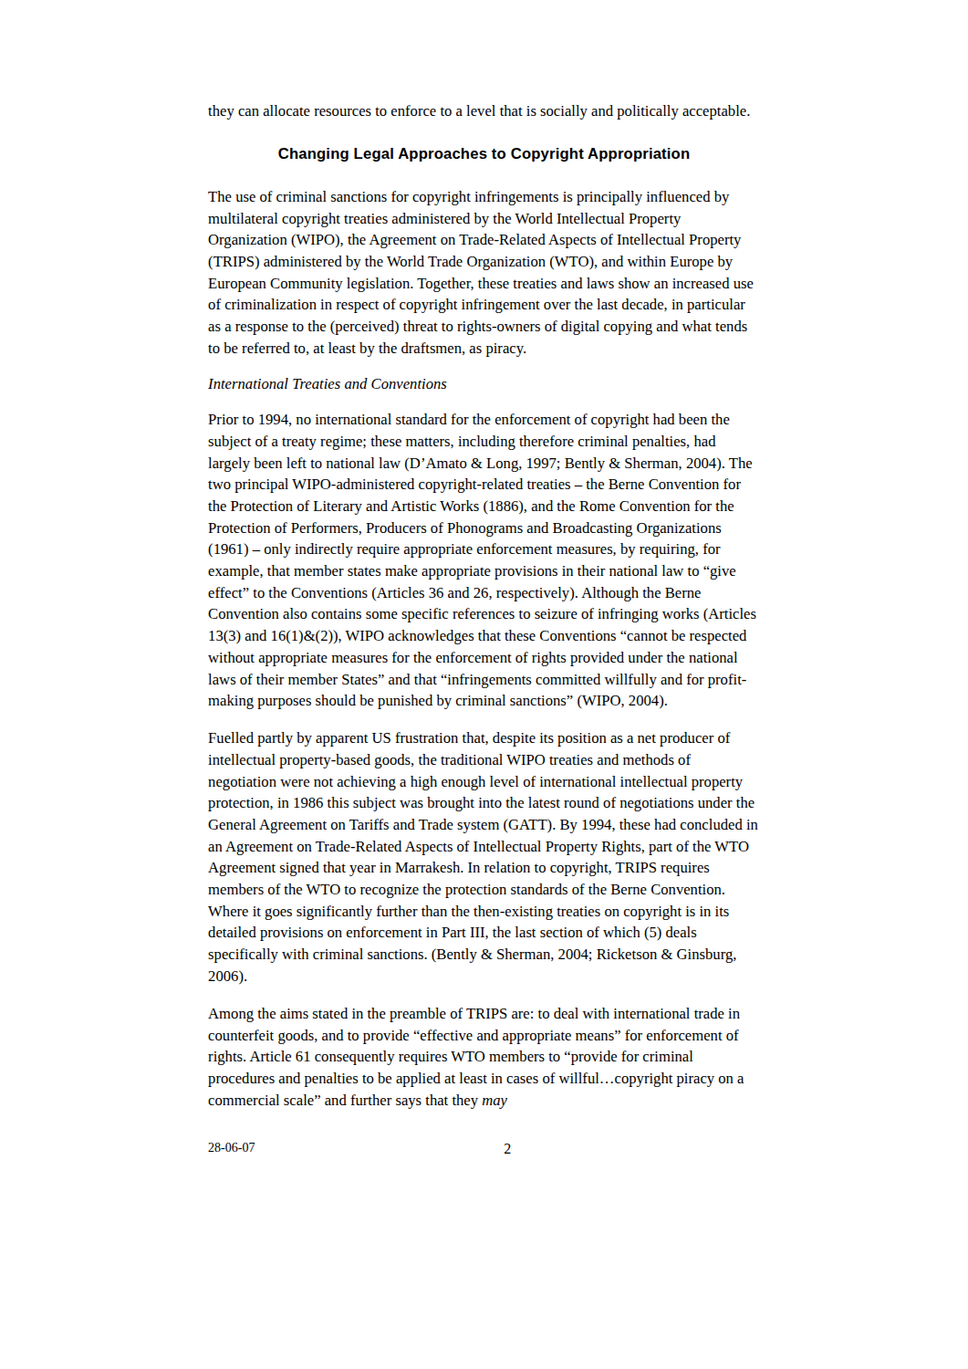they can allocate resources to enforce to a level that is socially and politically acceptable.
Changing Legal Approaches to Copyright Appropriation
The use of criminal sanctions for copyright infringements is principally influenced by multilateral copyright treaties administered by the World Intellectual Property Organization (WIPO), the Agreement on Trade-Related Aspects of Intellectual Property (TRIPS) administered by the World Trade Organization (WTO), and within Europe by European Community legislation. Together, these treaties and laws show an increased use of criminalization in respect of copyright infringement over the last decade, in particular as a response to the (perceived) threat to rights-owners of digital copying and what tends to be referred to, at least by the draftsmen, as piracy.
International Treaties and Conventions
Prior to 1994, no international standard for the enforcement of copyright had been the subject of a treaty regime; these matters, including therefore criminal penalties, had largely been left to national law (D’Amato & Long, 1997; Bently & Sherman, 2004). The two principal WIPO-administered copyright-related treaties – the Berne Convention for the Protection of Literary and Artistic Works (1886), and the Rome Convention for the Protection of Performers, Producers of Phonograms and Broadcasting Organizations (1961) – only indirectly require appropriate enforcement measures, by requiring, for example, that member states make appropriate provisions in their national law to “give effect” to the Conventions (Articles 36 and 26, respectively). Although the Berne Convention also contains some specific references to seizure of infringing works (Articles 13(3) and 16(1)&(2)), WIPO acknowledges that these Conventions “cannot be respected without appropriate measures for the enforcement of rights provided under the national laws of their member States” and that “infringements committed willfully and for profit-making purposes should be punished by criminal sanctions” (WIPO, 2004).
Fuelled partly by apparent US frustration that, despite its position as a net producer of intellectual property-based goods, the traditional WIPO treaties and methods of negotiation were not achieving a high enough level of international intellectual property protection, in 1986 this subject was brought into the latest round of negotiations under the General Agreement on Tariffs and Trade system (GATT). By 1994, these had concluded in an Agreement on Trade-Related Aspects of Intellectual Property Rights, part of the WTO Agreement signed that year in Marrakesh. In relation to copyright, TRIPS requires members of the WTO to recognize the protection standards of the Berne Convention. Where it goes significantly further than the then-existing treaties on copyright is in its detailed provisions on enforcement in Part III, the last section of which (5) deals specifically with criminal sanctions. (Bently & Sherman, 2004; Ricketson & Ginsburg, 2006).
Among the aims stated in the preamble of TRIPS are: to deal with international trade in counterfeit goods, and to provide “effective and appropriate means” for enforcement of rights. Article 61 consequently requires WTO members to “provide for criminal procedures and penalties to be applied at least in cases of willful…copyright piracy on a commercial scale” and further says that they may
28-06-07
2